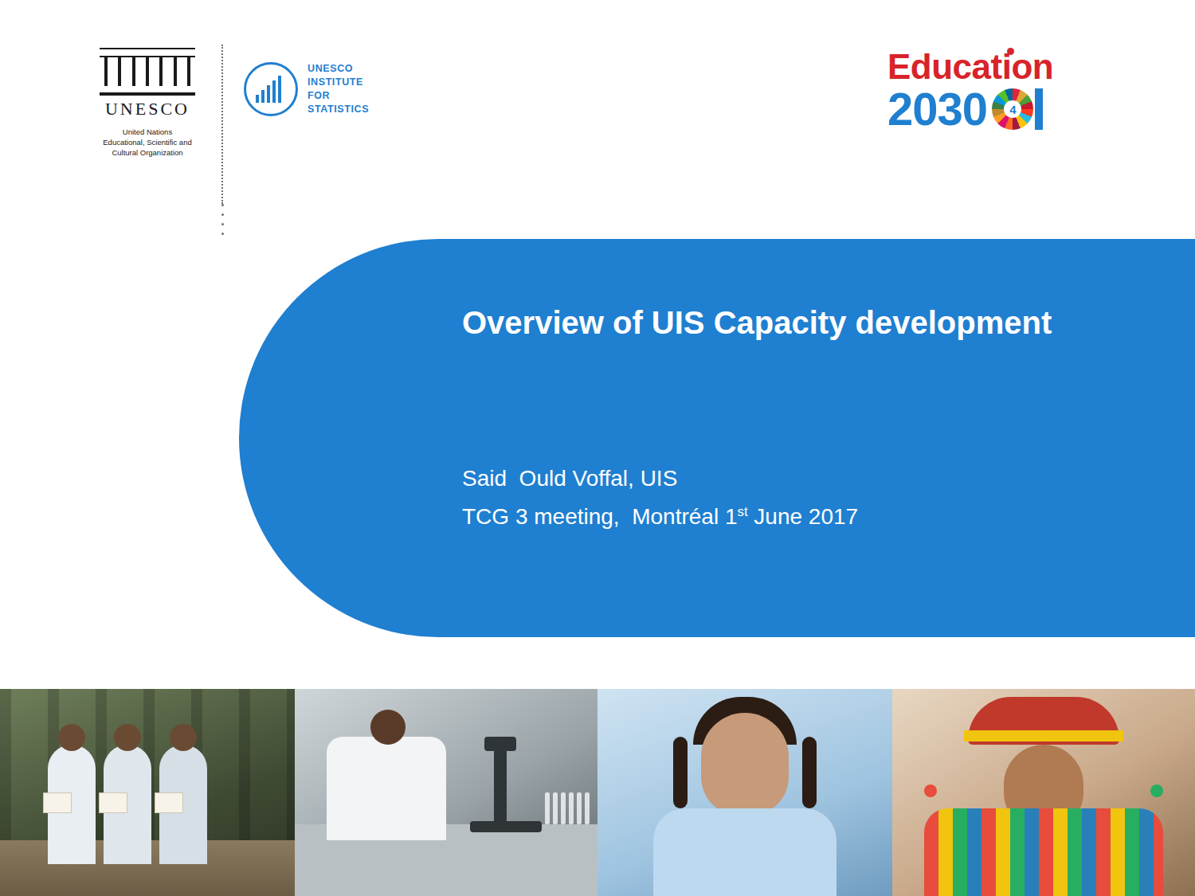UNESCO
United Nations
Educational, Scientific and
Cultural Organization
UNESCO
INSTITUTE
FOR
STATISTICS
Education
2030
4
Overview of UIS Capacity development
Said Ould Voffal, UIS TCG 3 meeting, Montréal 1st June 2017